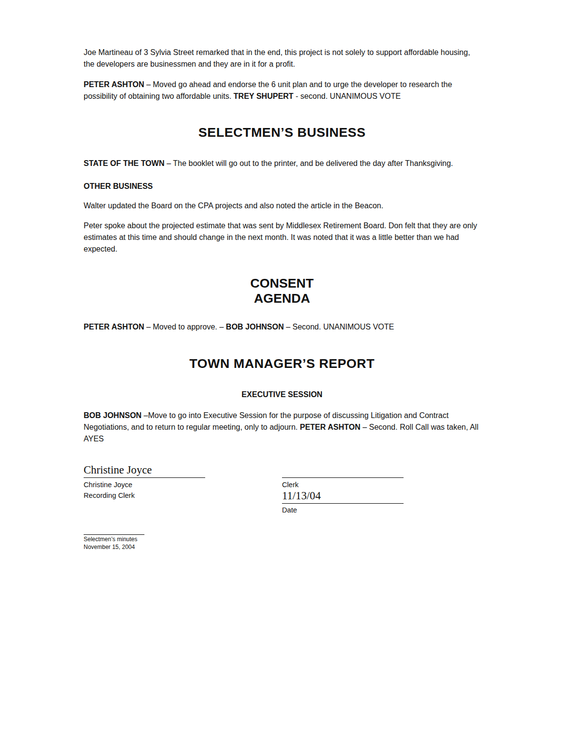Joe Martineau of 3 Sylvia Street remarked that in the end, this project is not solely to support affordable housing, the developers are businessmen and they are in it for a profit.
Peter Ashton – Moved go ahead and endorse the 6 unit plan and to urge the developer to research the possibility of obtaining two affordable units. Trey Shupert - second. UNANIMOUS VOTE
SELECTMEN’S BUSINESS
State of the Town – The booklet will go out to the printer, and be delivered the day after Thanksgiving.
Other Business
Walter updated the Board on the CPA projects and also noted the article in the Beacon.
Peter spoke about the projected estimate that was sent by Middlesex Retirement Board. Don felt that they are only estimates at this time and should change in the next month. It was noted that it was a little better than we had expected.
CONSENT
AGENDA
Peter Ashton – Moved to approve. – Bob Johnson – Second. UNANIMOUS VOTE
TOWN MANAGER’S REPORT
Executive Session
Bob Johnson –Move to go into Executive Session for the purpose of discussing Litigation and Contract Negotiations, and to return to regular meeting, only to adjourn. Peter Ashton – Second. Roll Call was taken, All AYES
| Christine Joyce Christine Joyce Recording Clerk | Clerk 11/13/04 Date |
Selectmen’s minutes
November 15, 2004